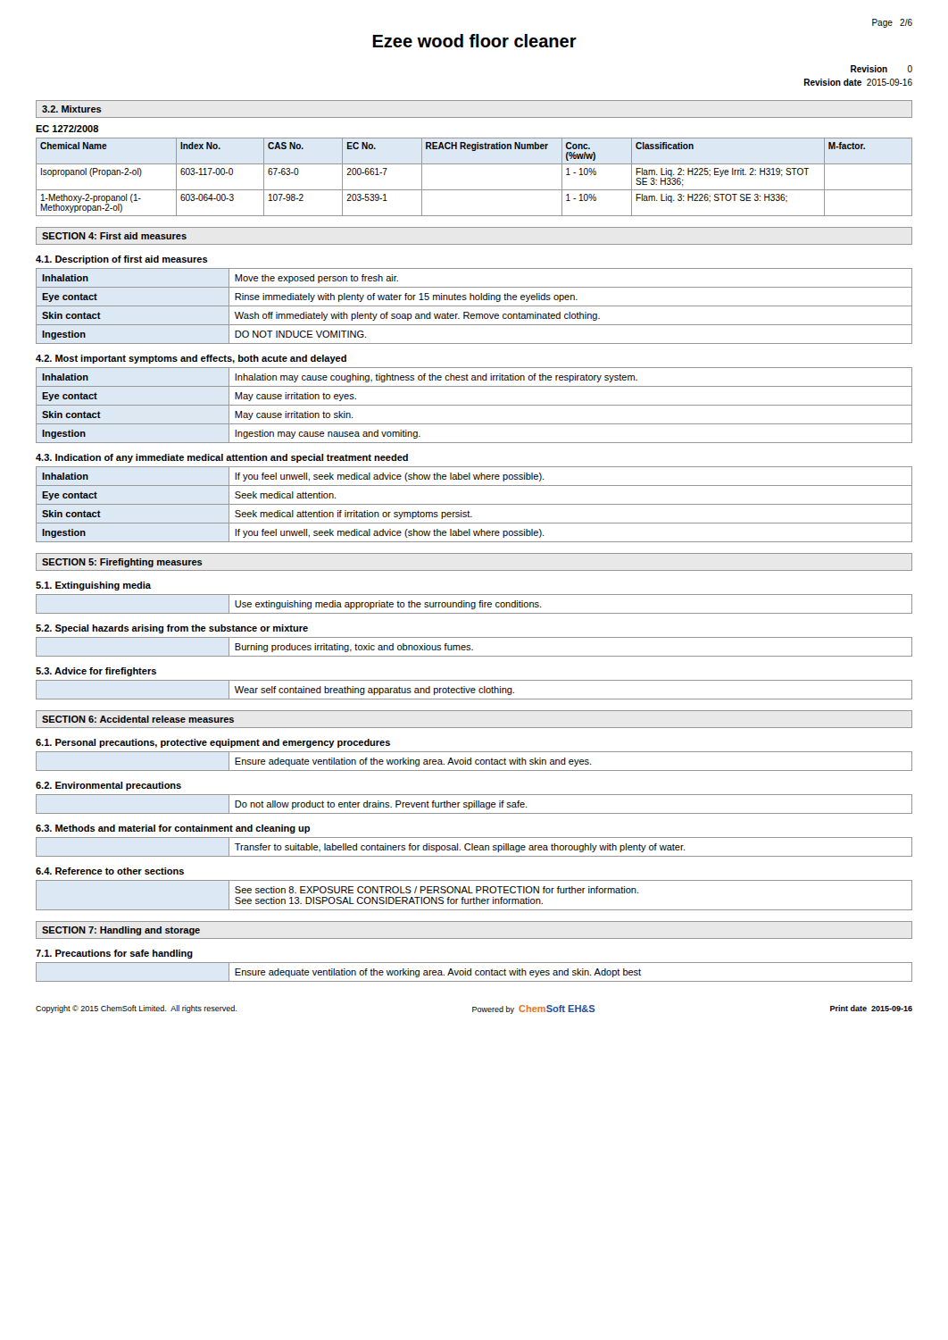Page 2/6
Ezee wood floor cleaner
Revision 0
Revision date 2015-09-16
3.2. Mixtures
EC 1272/2008
| Chemical Name | Index No. | CAS No. | EC No. | REACH Registration Number | Conc. (%w/w) | Classification | M-factor. |
| --- | --- | --- | --- | --- | --- | --- | --- |
| Isopropanol (Propan-2-ol) | 603-117-00-0 | 67-63-0 | 200-661-7 | | 1 - 10% | Flam. Liq. 2: H225; Eye Irrit. 2: H319; STOT SE 3: H336; | |
| 1-Methoxy-2-propanol (1-Methoxypropan-2-ol) | 603-064-00-3 | 107-98-2 | 203-539-1 | | 1 - 10% | Flam. Liq. 3: H226; STOT SE 3: H336; | |
SECTION 4: First aid measures
4.1. Description of first aid measures
| Inhalation | Move the exposed person to fresh air. |
| Eye contact | Rinse immediately with plenty of water for 15 minutes holding the eyelids open. |
| Skin contact | Wash off immediately with plenty of soap and water. Remove contaminated clothing. |
| Ingestion | DO NOT INDUCE VOMITING. |
4.2. Most important symptoms and effects, both acute and delayed
| Inhalation | Inhalation may cause coughing, tightness of the chest and irritation of the respiratory system. |
| Eye contact | May cause irritation to eyes. |
| Skin contact | May cause irritation to skin. |
| Ingestion | Ingestion may cause nausea and vomiting. |
4.3. Indication of any immediate medical attention and special treatment needed
| Inhalation | If you feel unwell, seek medical advice (show the label where possible). |
| Eye contact | Seek medical attention. |
| Skin contact | Seek medical attention if irritation or symptoms persist. |
| Ingestion | If you feel unwell, seek medical advice (show the label where possible). |
SECTION 5: Firefighting measures
5.1. Extinguishing media
| | Use extinguishing media appropriate to the surrounding fire conditions. |
5.2. Special hazards arising from the substance or mixture
| | Burning produces irritating, toxic and obnoxious fumes. |
5.3. Advice for firefighters
| | Wear self contained breathing apparatus and protective clothing. |
SECTION 6: Accidental release measures
6.1. Personal precautions, protective equipment and emergency procedures
| | Ensure adequate ventilation of the working area. Avoid contact with skin and eyes. |
6.2. Environmental precautions
| | Do not allow product to enter drains. Prevent further spillage if safe. |
6.3. Methods and material for containment and cleaning up
| | Transfer to suitable, labelled containers for disposal. Clean spillage area thoroughly with plenty of water. |
6.4. Reference to other sections
| | See section 8. EXPOSURE CONTROLS / PERSONAL PROTECTION for further information. See section 13. DISPOSAL CONSIDERATIONS for further information. |
SECTION 7: Handling and storage
7.1. Precautions for safe handling
| | Ensure adequate ventilation of the working area. Avoid contact with eyes and skin. Adopt best |
Copyright © 2015 ChemSoft Limited. All rights reserved.
Powered by Chem Soft EH&S
Print date 2015-09-16